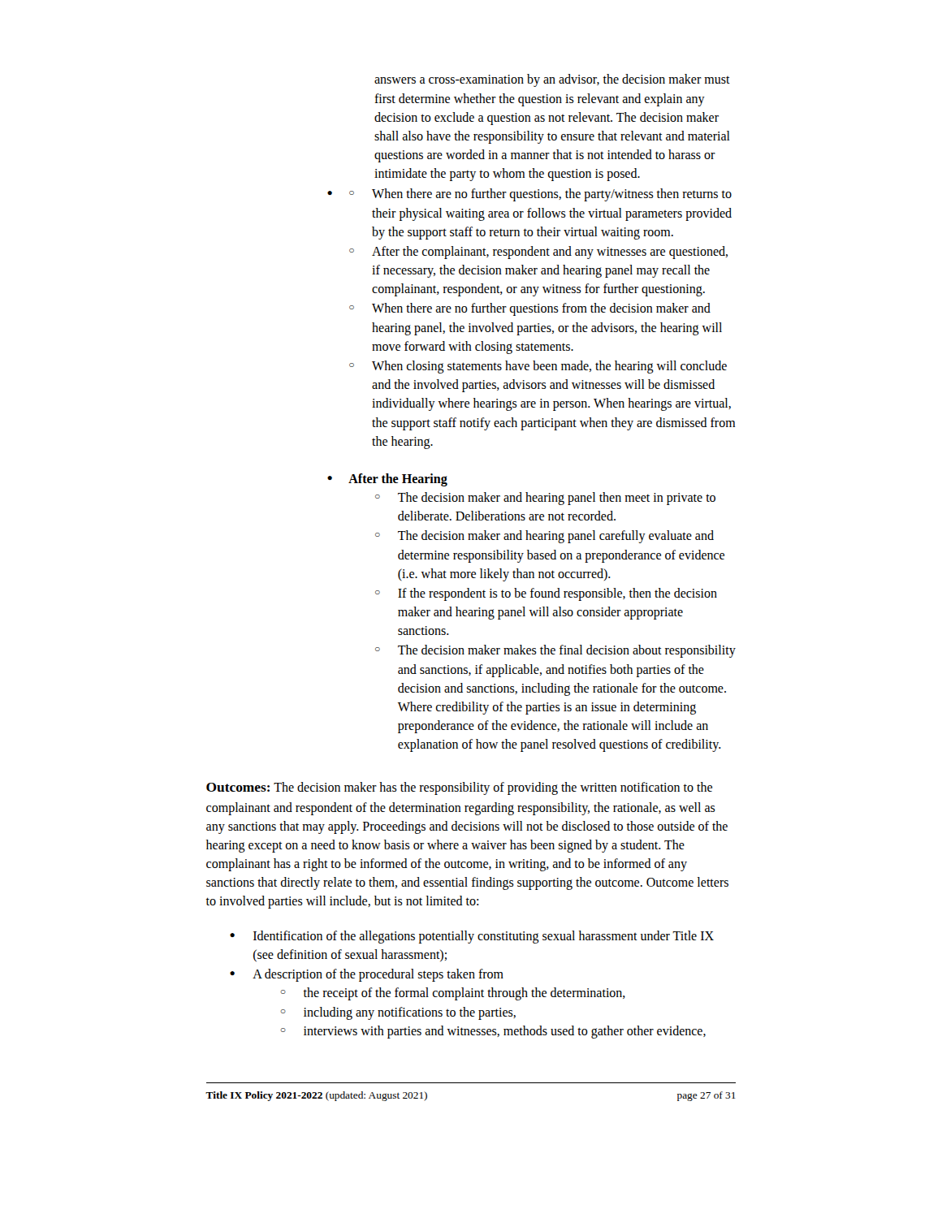answers a cross-examination by an advisor, the decision maker must first determine whether the question is relevant and explain any decision to exclude a question as not relevant. The decision maker shall also have the responsibility to ensure that relevant and material questions are worded in a manner that is not intended to harass or intimidate the party to whom the question is posed.
When there are no further questions, the party/witness then returns to their physical waiting area or follows the virtual parameters provided by the support staff to return to their virtual waiting room.
After the complainant, respondent and any witnesses are questioned, if necessary, the decision maker and hearing panel may recall the complainant, respondent, or any witness for further questioning.
When there are no further questions from the decision maker and hearing panel, the involved parties, or the advisors, the hearing will move forward with closing statements.
When closing statements have been made, the hearing will conclude and the involved parties, advisors and witnesses will be dismissed individually where hearings are in person. When hearings are virtual, the support staff notify each participant when they are dismissed from the hearing.
After the Hearing
The decision maker and hearing panel then meet in private to deliberate. Deliberations are not recorded.
The decision maker and hearing panel carefully evaluate and determine responsibility based on a preponderance of evidence (i.e. what more likely than not occurred).
If the respondent is to be found responsible, then the decision maker and hearing panel will also consider appropriate sanctions.
The decision maker makes the final decision about responsibility and sanctions, if applicable, and notifies both parties of the decision and sanctions, including the rationale for the outcome. Where credibility of the parties is an issue in determining preponderance of the evidence, the rationale will include an explanation of how the panel resolved questions of credibility.
Outcomes: The decision maker has the responsibility of providing the written notification to the complainant and respondent of the determination regarding responsibility, the rationale, as well as any sanctions that may apply. Proceedings and decisions will not be disclosed to those outside of the hearing except on a need to know basis or where a waiver has been signed by a student. The complainant has a right to be informed of the outcome, in writing, and to be informed of any sanctions that directly relate to them, and essential findings supporting the outcome. Outcome letters to involved parties will include, but is not limited to:
Identification of the allegations potentially constituting sexual harassment under Title IX (see definition of sexual harassment);
A description of the procedural steps taken from
the receipt of the formal complaint through the determination,
including any notifications to the parties,
interviews with parties and witnesses, methods used to gather other evidence,
Title IX Policy 2021-2022 (updated: August 2021)
page 27 of 31